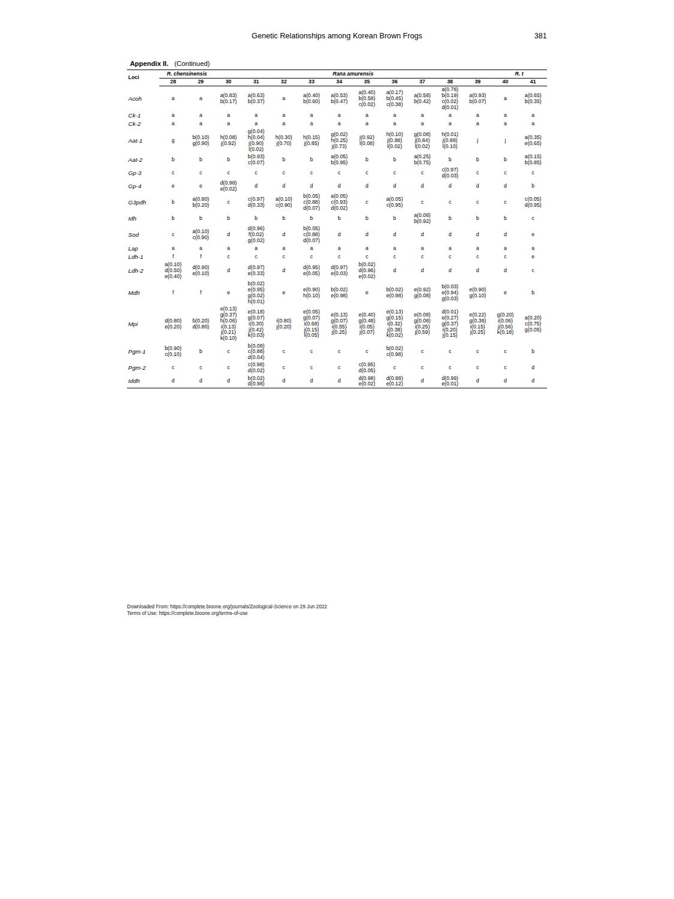Genetic Relationships among Korean Brown Frogs 381
Appendix II.(Continued)
| Loci | R. chensinensis | Rana amurensis | R. t |
| --- | --- | --- | --- |
| 28 | 29 | 30 | 31 | 32 | 33 | 34 | 35 | 36 | 37 | 38 | 39 | 40 | 41 |
| Acoh | a | a | a(0.83) b(0.17) | a(0.63) b(0.37) | a | a(0.40) b(0.60) | a(0.53) b(0.47) | a(0.40) b(0.58) c(0.02) | a(0.17) b(0.45) c(0.38) | a(0.58) b(0.42) | a(0.78) b(0.19) c(0.02) d(0.01) | a(0.93) b(0.07) | a | a(0.65) b(0.35) |
| Ck-1 | a | a | a | a | a | a | a | a | a | a | a | a | a | a |
| Ck-2 | a | a | a | a | a | a | a | a | a | a | a | a | a | a |
| Aat-1 | g | b(0.10) g(0.90) | h(0.08) j(0.92) | g(0.04) h(0.04) j(0.90) l(0.02) | h(0.30) j(0.70) | h(0.15) j(0.85) | g(0.02) h(0.25) j(0.73) | j(0.92) l(0.08) | h(0.10) j(0.88) l(0.02) | g(0.08) j(0.84) l(0.02) | h(0.01) j(0.89) l(0.10) | j | j | a(0.35) e(0.65) |
| Aat-2 | b | b | b | b(0.93) c(0.07) | b | b | a(0.05) b(0.95) | b | b | a(0.25) b(0.75) | b | b | b | a(0.15) b(0.85) |
| Gp-3 | c | c | c | c | c | c | c | c | c | c | c(0.97) d(0.03) | c | c | c |
| Gp-4 | e | e | d(0.98) e(0.02) | d | d | d | d | d | d | d | d | d | d | b |
| G3pdh | b | a(0.80) b(0.20) | c | c(0.97) d(0.33) | a(0.10) c(0.90) | b(0.05) c(0.88) d(0.07) | a(0.05) c(0.93) d(0.02) | c | a(0.05) c(0.95) | c | c | c | c | c(0.05) d(0.95) |
| Idh | b | b | b | b | b | b | b | b | b | a(0.08) b(0.92) | b | b | b | c |
| Sod | c | a(0.10) c(0.90) | d | d(0.96) f(0.02) g(0.02) | d | b(0.05) c(0.88) d(0.07) | d | d | d | d | d | d | d | e |
| Lap | a | a | a | a | a | a | a | a | a | a | a | a | a | a |
| Ldh-1 | f | f | c | c | c | c | c | c | c | c | c | c | c | e |
| Ldh-2 | a(0.10) d(0.50) e(0.40) | d(0.90) e(0.10) | d | d(0.97) e(0.33) | d | d(0.95) e(0.05) | d(0.97) e(0.03) | b(0.02) d(0.96) e(0.02) | d | d | d | d | d | c |
| Mdh | f | f | e | b(0.02) e(0.95) g(0.02) h(0.01) | e | e(0.90) h(0.10) | b(0.02) e(0.98) | e | b(0.02) e(0.98) | e(0.92) g(0.08) | b(0.03) e(0.94) g(0.03) | e(0.90) g(0.10) | e | b |
| Mpi | d(0.80) e(0.20) | b(0.20) d(0.80) | e(0.13) g(0.37) h(0.06) i(0.13) j(0.21) k(0.10) | e(0.18) g(0.07) i(0.30) j(0.42) k(0.03) | i(0.80) j(0.20) | e(0.05) g(0.07) i(0.68) j(0.15) l(0.05) | e(0.13) g(0.07) i(0.55) j(0.25) | e(0.40) g(0.48) i(0.05) j(0.07) | e(0.13) g(0.15) i(0.32) j(0.38) k(0.02) | e(0.08) g(0.08) i(0.25) j(0.59) | d(0.01) e(0.27) g(0.37) i(0.20) j(0.15) | e(0.22) g(0.38) i(0.15) j(0.25) | g(0.20) i(0.06) j(0.56) k(0.18) | a(0.20) c(0.75) g(0.05) |
| Pgm-1 | b(0.90) c(0.10) | b | c | b(0.08) c(0.88) d(0.04) | c | c | c | c | b(0.02) c(0.98) | c | c | c | c | b |
| Pgm-2 | c | c | c | c(0.98) d(0.02) | c | c | c | c(0.95) d(0.05) | c | c | c | c | c | d |
| Iddh | d | d | d | b(0.02) d(0.98) | d | d | d | d(0.98) e(0.02) | d(0.88) e(0.12) | d | d(0.99) e(0.01) | d | d | d |
Downloaded From: https://complete.bioone.org/journals/Zoological-Science on 29 Jun 2022
Terms of Use: https://complete.bioone.org/terms-of-use